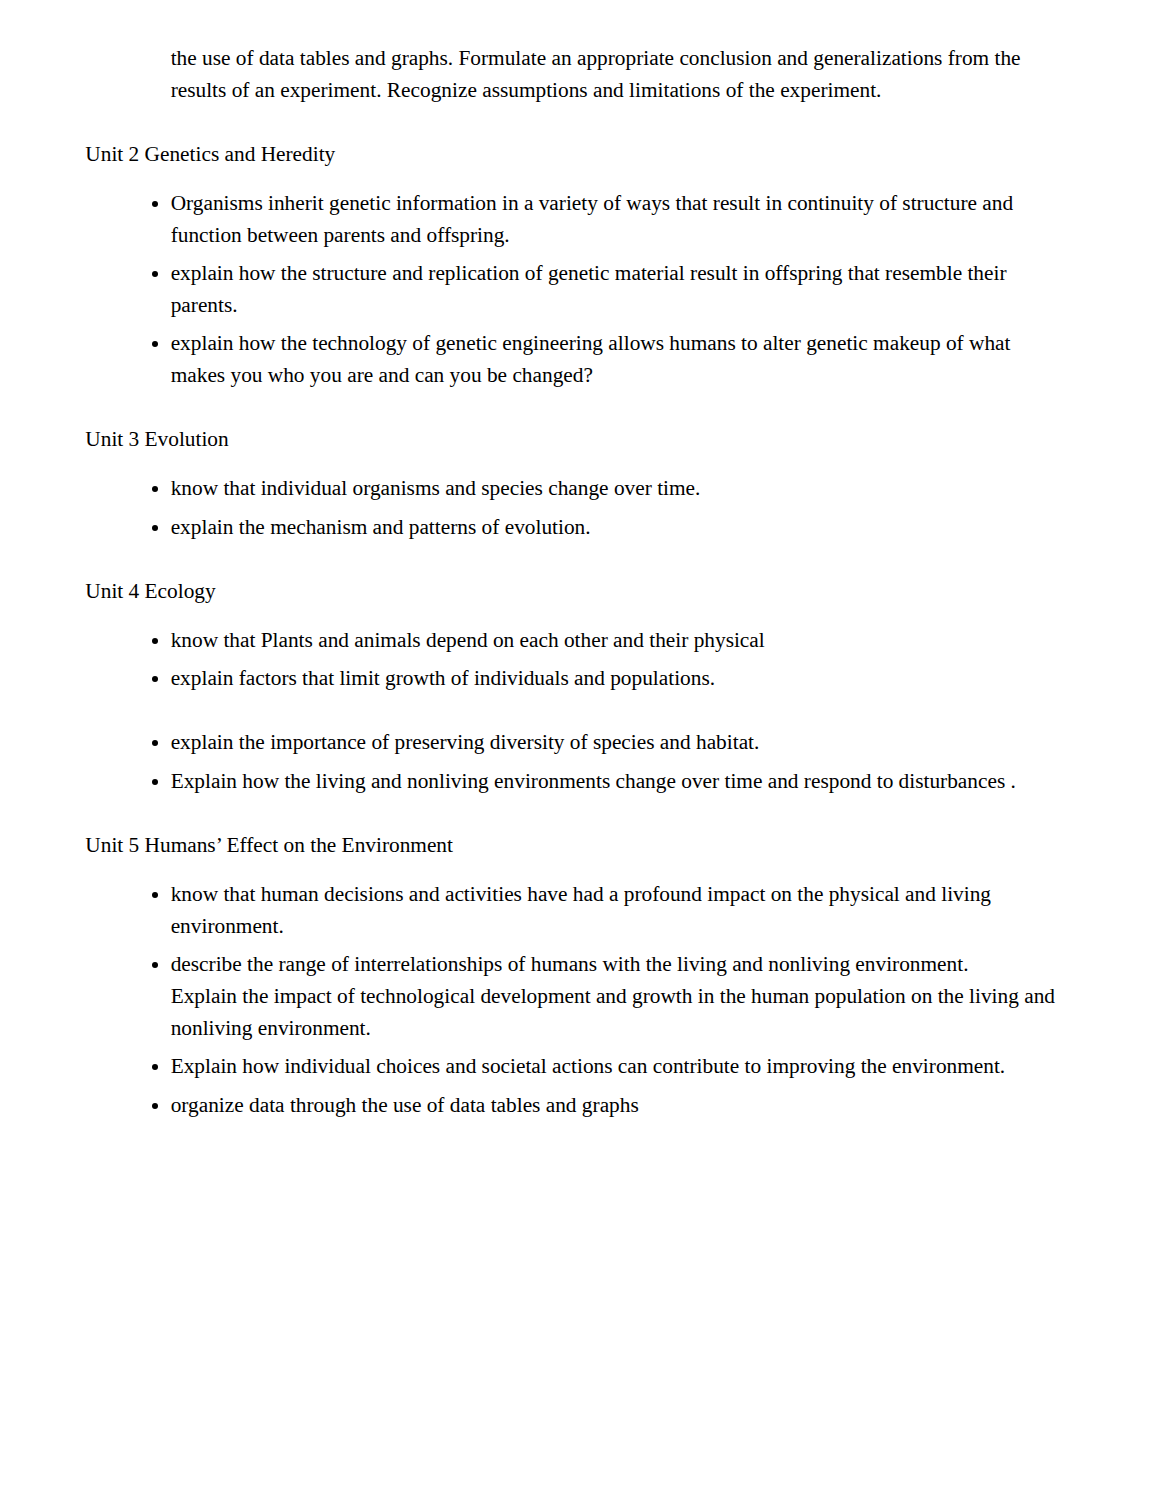the use of data tables and graphs. Formulate an appropriate conclusion and generalizations from the results of an experiment. Recognize assumptions and limitations of the experiment.
Unit 2 Genetics and Heredity
Organisms inherit genetic information in a variety of ways that result in continuity of structure and function between parents and offspring.
explain how the structure and replication of genetic material result in offspring that resemble their parents.
explain how the technology of genetic engineering allows humans to alter genetic makeup of what makes you who you are and can you be changed?
Unit 3 Evolution
know that individual organisms and species change over time.
explain the mechanism and patterns of evolution.
Unit 4 Ecology
know that Plants and animals depend on each other and their physical
explain factors that limit growth of individuals and populations.
explain the importance of preserving diversity of species and habitat.
Explain how the living and nonliving environments change over time and respond to disturbances .
Unit 5 Humans’ Effect on the Environment
know that human decisions and activities have had a profound impact on the physical and living environment.
describe the range of interrelationships of humans with the living and nonliving environment.
Explain the impact of technological development and growth in the human population on the living and nonliving environment.
Explain how individual choices and societal actions can contribute to improving the environment.
organize data through the use of data tables and graphs